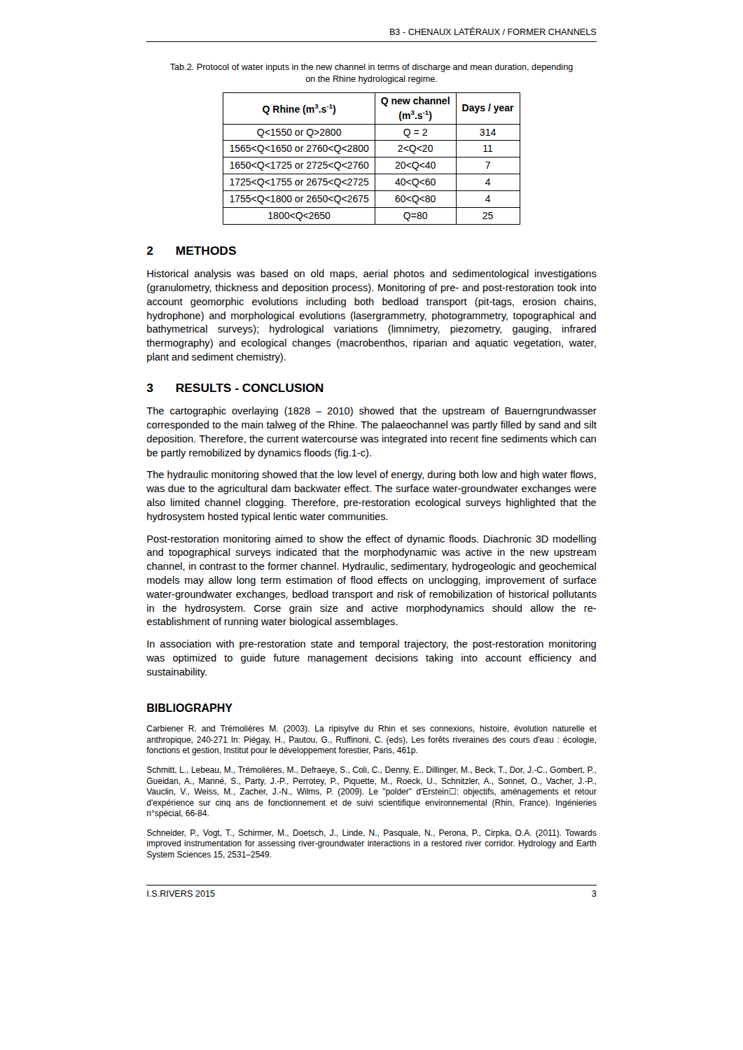B3 - CHENAUX LATÉRAUX / FORMER CHANNELS
Tab.2. Protocol of water inputs in the new channel in terms of discharge and mean duration, depending on the Rhine hydrological regime.
| Q Rhine (m 3 .s -1 ) | Q new channel (m 3 .s -1 ) | Days / year |
| --- | --- | --- |
| Q<1550 or Q>2800 | Q = 2 | 314 |
| 1565<Q<1650 or 2760<Q<2800 | 2<Q<20 | 11 |
| 1650<Q<1725 or 2725<Q<2760 | 20<Q<40 | 7 |
| 1725<Q<1755 or 2675<Q<2725 | 40<Q<60 | 4 |
| 1755<Q<1800 or 2650<Q<2675 | 60<Q<80 | 4 |
| 1800<Q<2650 | Q=80 | 25 |
2 METHODS
Historical analysis was based on old maps, aerial photos and sedimentological investigations (granulometry, thickness and deposition process). Monitoring of pre- and post-restoration took into account geomorphic evolutions including both bedload transport (pit-tags, erosion chains, hydrophone) and morphological evolutions (lasergrammetry, photogrammetry, topographical and bathymetrical surveys); hydrological variations (limnimetry, piezometry, gauging, infrared thermography) and ecological changes (macrobenthos, riparian and aquatic vegetation, water, plant and sediment chemistry).
3 RESULTS - CONCLUSION
The cartographic overlaying (1828 – 2010) showed that the upstream of Bauerngrundwasser corresponded to the main talweg of the Rhine. The palaeochannel was partly filled by sand and silt deposition. Therefore, the current watercourse was integrated into recent fine sediments which can be partly remobilized by dynamics floods (fig.1-c).
The hydraulic monitoring showed that the low level of energy, during both low and high water flows, was due to the agricultural dam backwater effect. The surface water-groundwater exchanges were also limited channel clogging. Therefore, pre-restoration ecological surveys highlighted that the hydrosystem hosted typical lentic water communities.
Post-restoration monitoring aimed to show the effect of dynamic floods. Diachronic 3D modelling and topographical surveys indicated that the morphodynamic was active in the new upstream channel, in contrast to the former channel. Hydraulic, sedimentary, hydrogeologic and geochemical models may allow long term estimation of flood effects on unclogging, improvement of surface water-groundwater exchanges, bedload transport and risk of remobilization of historical pollutants in the hydrosystem. Corse grain size and active morphodynamics should allow the re-establishment of running water biological assemblages.
In association with pre-restoration state and temporal trajectory, the post-restoration monitoring was optimized to guide future management decisions taking into account efficiency and sustainability.
BIBLIOGRAPHY
Carbiener R. and Trémolières M. (2003). La ripisylve du Rhin et ses connexions, histoire, évolution naturelle et anthropique, 240-271 In: Piégay, H., Pautou, G., Ruffinoni, C. (eds), Les forêts riveraines des cours d'eau : écologie, fonctions et gestion, Institut pour le développement forestier, Paris, 461p.
Schmitt, L., Lebeau, M., Trémolières, M., Defraeye, S., Coli, C., Denny, E., Dillinger, M., Beck, T., Dor, J.-C., Gombert, P., Gueidan, A., Manné, S., Party, J.-P., Perrotey, P., Piquette, M., Roeck, U., Schnitzler, A., Sonnet, O., Vacher, J.-P., Vauclin, V., Weiss, M., Zacher, J.-N., Wilms, P. (2009). Le "polder" d'Erstein☐: objectifs, aménagements et retour d'expérience sur cinq ans de fonctionnement et de suivi scientifique environnemental (Rhin, France). Ingénieries n°spécial, 66-84.
Schneider, P., Vogt, T., Schirmer, M., Doetsch, J., Linde, N., Pasquale, N., Perona, P., Cirpka, O.A. (2011). Towards improved instrumentation for assessing river-groundwater interactions in a restored river corridor. Hydrology and Earth System Sciences 15, 2531–2549.
I.S.RIVERS 2015 3